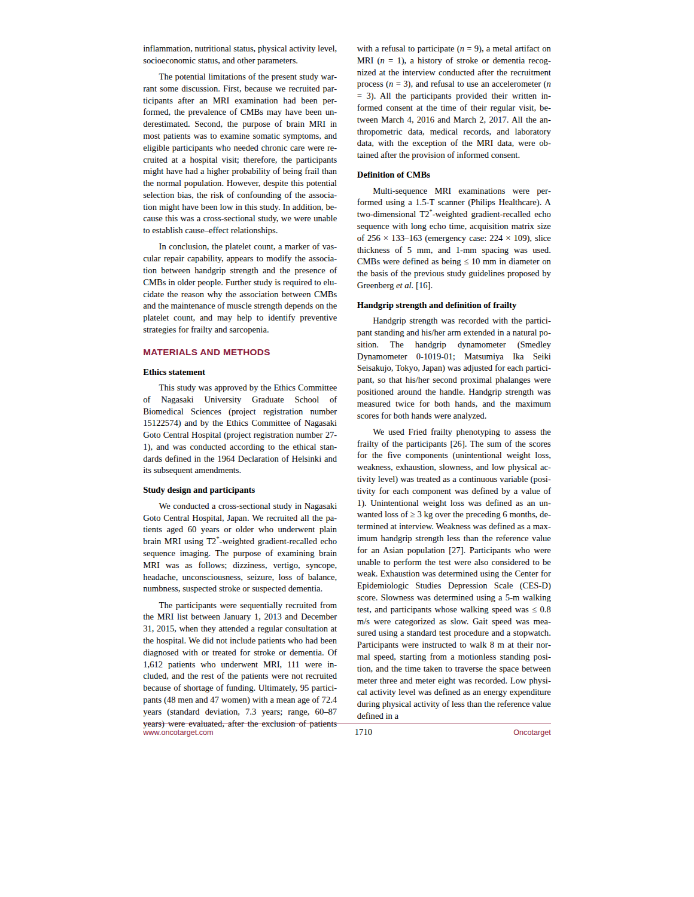inflammation, nutritional status, physical activity level, socioeconomic status, and other parameters.
The potential limitations of the present study warrant some discussion. First, because we recruited participants after an MRI examination had been performed, the prevalence of CMBs may have been underestimated. Second, the purpose of brain MRI in most patients was to examine somatic symptoms, and eligible participants who needed chronic care were recruited at a hospital visit; therefore, the participants might have had a higher probability of being frail than the normal population. However, despite this potential selection bias, the risk of confounding of the association might have been low in this study. In addition, because this was a cross-sectional study, we were unable to establish cause–effect relationships.
In conclusion, the platelet count, a marker of vascular repair capability, appears to modify the association between handgrip strength and the presence of CMBs in older people. Further study is required to elucidate the reason why the association between CMBs and the maintenance of muscle strength depends on the platelet count, and may help to identify preventive strategies for frailty and sarcopenia.
MATERIALS AND METHODS
Ethics statement
This study was approved by the Ethics Committee of Nagasaki University Graduate School of Biomedical Sciences (project registration number 15122574) and by the Ethics Committee of Nagasaki Goto Central Hospital (project registration number 27-1), and was conducted according to the ethical standards defined in the 1964 Declaration of Helsinki and its subsequent amendments.
Study design and participants
We conducted a cross-sectional study in Nagasaki Goto Central Hospital, Japan. We recruited all the patients aged 60 years or older who underwent plain brain MRI using T2*-weighted gradient-recalled echo sequence imaging. The purpose of examining brain MRI was as follows; dizziness, vertigo, syncope, headache, unconsciousness, seizure, loss of balance, numbness, suspected stroke or suspected dementia.
The participants were sequentially recruited from the MRI list between January 1, 2013 and December 31, 2015, when they attended a regular consultation at the hospital. We did not include patients who had been diagnosed with or treated for stroke or dementia. Of 1,612 patients who underwent MRI, 111 were included, and the rest of the patients were not recruited because of shortage of funding. Ultimately, 95 participants (48 men and 47 women) with a mean age of 72.4 years (standard deviation, 7.3 years; range, 60–87 years) were evaluated, after the exclusion of patients with a refusal to participate (n = 9), a metal artifact on MRI (n = 1), a history of stroke or dementia recognized at the interview conducted after the recruitment process (n = 3), and refusal to use an accelerometer (n = 3). All the participants provided their written informed consent at the time of their regular visit, between March 4, 2016 and March 2, 2017. All the anthropometric data, medical records, and laboratory data, with the exception of the MRI data, were obtained after the provision of informed consent.
Definition of CMBs
Multi-sequence MRI examinations were performed using a 1.5-T scanner (Philips Healthcare). A two-dimensional T2*-weighted gradient-recalled echo sequence with long echo time, acquisition matrix size of 256 × 133–163 (emergency case: 224 × 109), slice thickness of 5 mm, and 1-mm spacing was used. CMBs were defined as being ≤ 10 mm in diameter on the basis of the previous study guidelines proposed by Greenberg et al. [16].
Handgrip strength and definition of frailty
Handgrip strength was recorded with the participant standing and his/her arm extended in a natural position. The handgrip dynamometer (Smedley Dynamometer 0-1019-01; Matsumiya Ika Seiki Seisakujo, Tokyo, Japan) was adjusted for each participant, so that his/her second proximal phalanges were positioned around the handle. Handgrip strength was measured twice for both hands, and the maximum scores for both hands were analyzed.
We used Fried frailty phenotyping to assess the frailty of the participants [26]. The sum of the scores for the five components (unintentional weight loss, weakness, exhaustion, slowness, and low physical activity level) was treated as a continuous variable (positivity for each component was defined by a value of 1). Unintentional weight loss was defined as an unwanted loss of ≥ 3 kg over the preceding 6 months, determined at interview. Weakness was defined as a maximum handgrip strength less than the reference value for an Asian population [27]. Participants who were unable to perform the test were also considered to be weak. Exhaustion was determined using the Center for Epidemiologic Studies Depression Scale (CES-D) score. Slowness was determined using a 5-m walking test, and participants whose walking speed was ≤ 0.8 m/s were categorized as slow. Gait speed was measured using a standard test procedure and a stopwatch. Participants were instructed to walk 8 m at their normal speed, starting from a motionless standing position, and the time taken to traverse the space between meter three and meter eight was recorded. Low physical activity level was defined as an energy expenditure during physical activity of less than the reference value defined in a
www.oncotarget.com 1710 Oncotarget